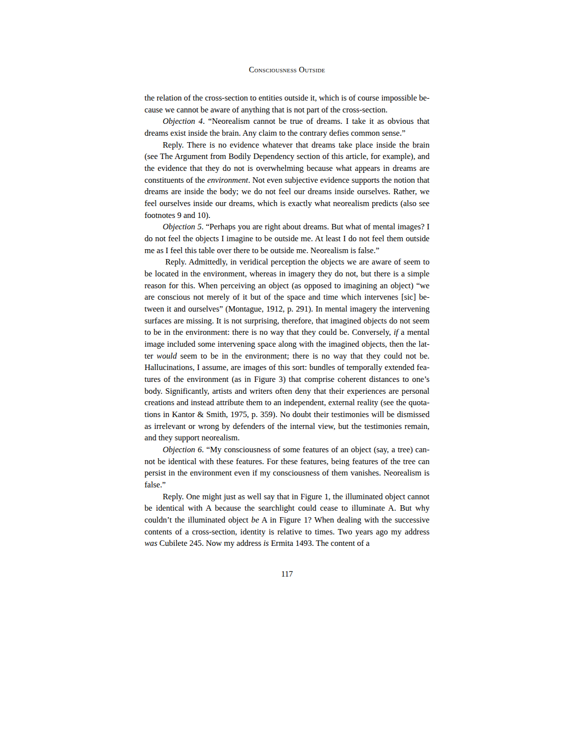Consciousness Outside
the relation of the cross-section to entities outside it, which is of course impossible because we cannot be aware of anything that is not part of the cross-section.
Objection 4. “Neorealism cannot be true of dreams. I take it as obvious that dreams exist inside the brain. Any claim to the contrary defies common sense.”
Reply. There is no evidence whatever that dreams take place inside the brain (see The Argument from Bodily Dependency section of this article, for example), and the evidence that they do not is overwhelming because what appears in dreams are constituents of the environment. Not even subjective evidence supports the notion that dreams are inside the body; we do not feel our dreams inside ourselves. Rather, we feel ourselves inside our dreams, which is exactly what neorealism predicts (also see footnotes 9 and 10).
Objection 5. “Perhaps you are right about dreams. But what of mental images? I do not feel the objects I imagine to be outside me. At least I do not feel them outside me as I feel this table over there to be outside me. Neorealism is false.”
Reply. Admittedly, in veridical perception the objects we are aware of seem to be located in the environment, whereas in imagery they do not, but there is a simple reason for this. When perceiving an object (as opposed to imagining an object) “we are conscious not merely of it but of the space and time which intervenes [sic] between it and ourselves” (Montague, 1912, p. 291). In mental imagery the intervening surfaces are missing. It is not surprising, therefore, that imagined objects do not seem to be in the environment: there is no way that they could be. Conversely, if a mental image included some intervening space along with the imagined objects, then the latter would seem to be in the environment; there is no way that they could not be. Hallucinations, I assume, are images of this sort: bundles of temporally extended features of the environment (as in Figure 3) that comprise coherent distances to one’s body. Significantly, artists and writers often deny that their experiences are personal creations and instead attribute them to an independent, external reality (see the quotations in Kantor & Smith, 1975, p. 359). No doubt their testimonies will be dismissed as irrelevant or wrong by defenders of the internal view, but the testimonies remain, and they support neorealism.
Objection 6. “My consciousness of some features of an object (say, a tree) cannot be identical with these features. For these features, being features of the tree can persist in the environment even if my consciousness of them vanishes. Neorealism is false.”
Reply. One might just as well say that in Figure 1, the illuminated object cannot be identical with A because the searchlight could cease to illuminate A. But why couldn’t the illuminated object be A in Figure 1? When dealing with the successive contents of a cross-section, identity is relative to times. Two years ago my address was Cubilete 245. Now my address is Ermita 1493. The content of a
117